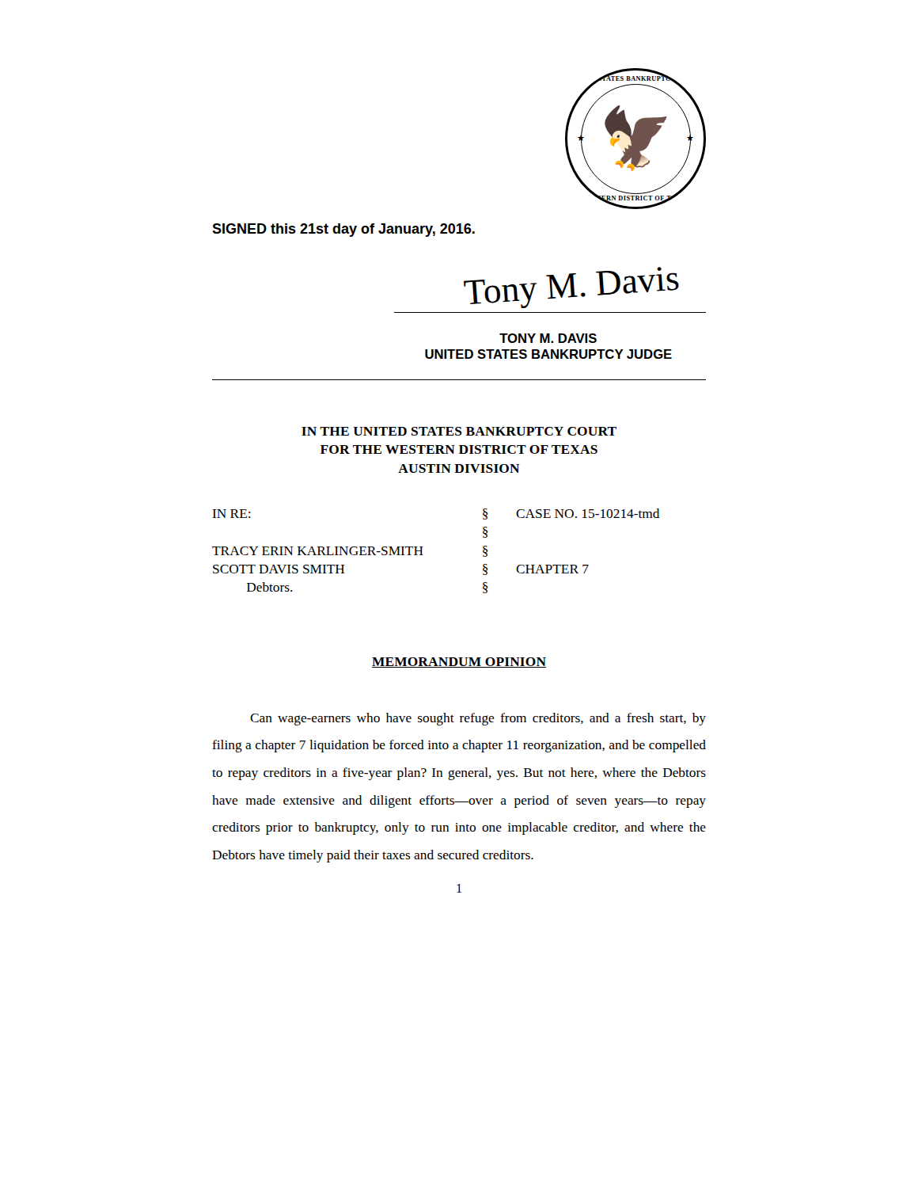UNITED STATES BANKRUPTCY COURT
★★
🦅
WESTERN DISTRICT OF TEXAS
SIGNED this 21st day of January, 2016.
Tony M. Davis
TONY M. DAVIS
UNITED STATES BANKRUPTCY JUDGE
IN THE UNITED STATES BANKRUPTCY COURT
FOR THE WESTERN DISTRICT OF TEXAS
AUSTIN DIVISION
| IN RE: | § | CASE NO. 15-10214-tmd |
| | § | |
| TRACY ERIN KARLINGER-SMITH | § | |
| SCOTT DAVIS SMITH | § | CHAPTER 7 |
| Debtors. | § | |
MEMORANDUM OPINION
Can wage-earners who have sought refuge from creditors, and a fresh start, by filing a chapter 7 liquidation be forced into a chapter 11 reorganization, and be compelled to repay creditors in a five-year plan? In general, yes. But not here, where the Debtors have made extensive and diligent efforts—over a period of seven years—to repay creditors prior to bankruptcy, only to run into one implacable creditor, and where the Debtors have timely paid their taxes and secured creditors.
1